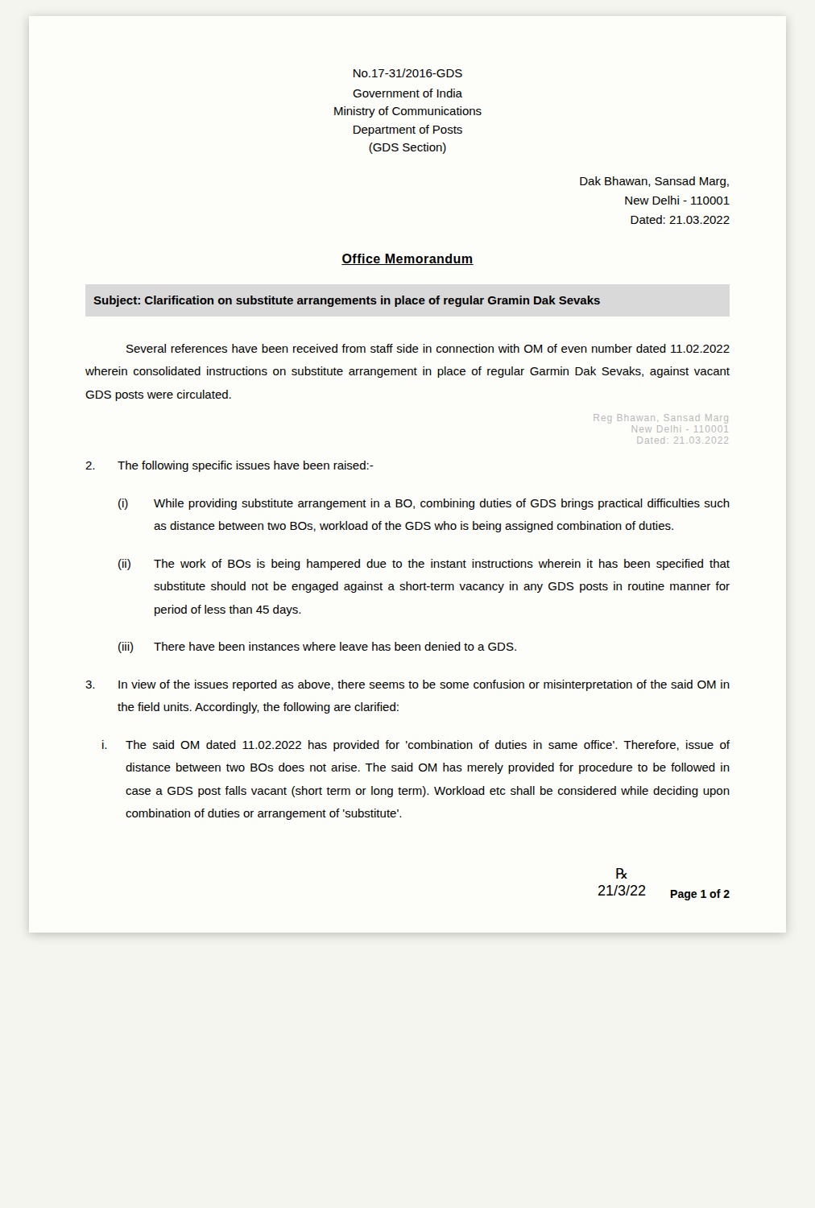No.17-31/2016-GDS
Government of India
Ministry of Communications
Department of Posts
(GDS Section)
Dak Bhawan, Sansad Marg,
New Delhi - 110001
Dated: 21.03.2022
Office Memorandum
Subject: Clarification on substitute arrangements in place of regular Gramin Dak Sevaks
Several references have been received from staff side in connection with OM of even number dated 11.02.2022 wherein consolidated instructions on substitute arrangement in place of regular Garmin Dak Sevaks, against vacant GDS posts were circulated.
Reg Bhawan, Sansad Marg
New Delhi - 110001
Dated: 21.03.2022
2.
The following specific issues have been raised:-
(i)
While providing substitute arrangement in a BO, combining duties of GDS brings practical difficulties such as distance between two BOs, workload of the GDS who is being assigned combination of duties.
(ii)
The work of BOs is being hampered due to the instant instructions wherein it has been specified that substitute should not be engaged against a short-term vacancy in any GDS posts in routine manner for period of less than 45 days.
(iii)
There have been instances where leave has been denied to a GDS.
3.
In view of the issues reported as above, there seems to be some confusion or misinterpretation of the said OM in the field units. Accordingly, the following are clarified:
i.
The said OM dated 11.02.2022 has provided for 'combination of duties in same office'. Therefore, issue of distance between two BOs does not arise. The said OM has merely provided for procedure to be followed in case a GDS post falls vacant (short term or long term). Workload etc shall be considered while deciding upon combination of duties or arrangement of 'substitute'.
℞
21/3/22
Page 1 of 2